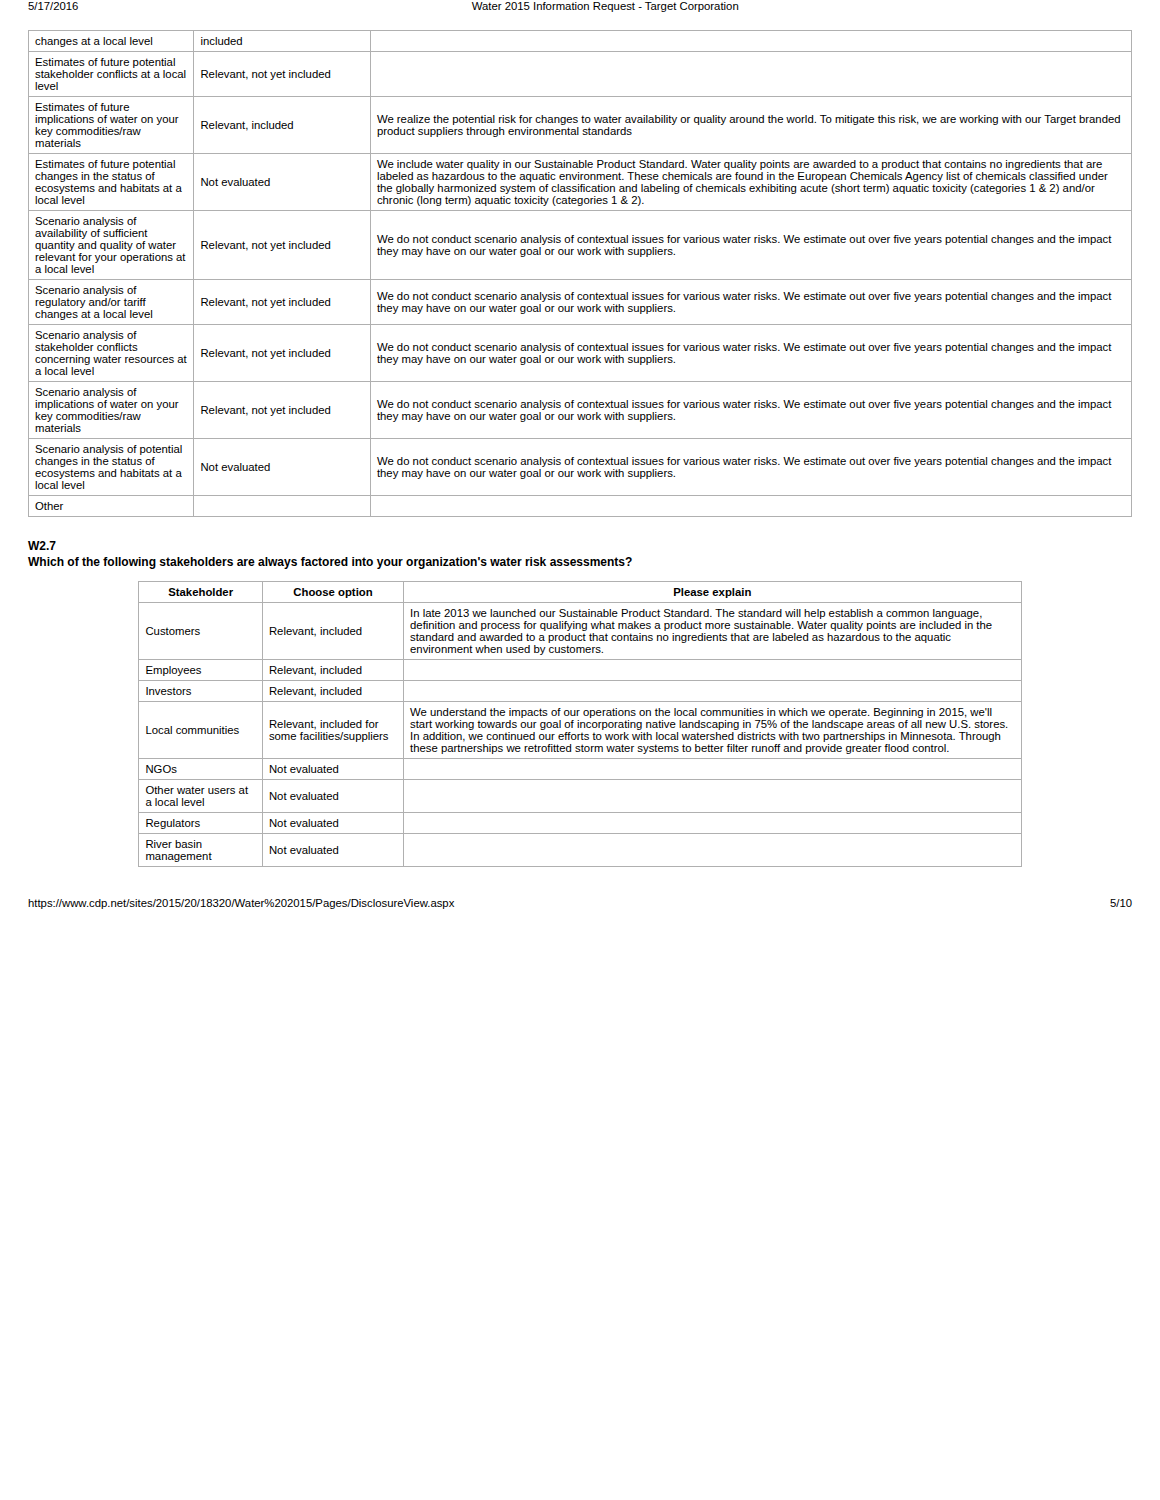5/17/2016
Water 2015 Information Request - Target Corporation
| changes at a local level | included | |
| Estimates of future potential stakeholder conflicts at a local level | Relevant, not yet included | |
| Estimates of future implications of water on your key commodities/raw materials | Relevant, included | We realize the potential risk for changes to water availability or quality around the world. To mitigate this risk, we are working with our Target branded product suppliers through environmental standards |
| Estimates of future potential changes in the status of ecosystems and habitats at a local level | Not evaluated | We include water quality in our Sustainable Product Standard. Water quality points are awarded to a product that contains no ingredients that are labeled as hazardous to the aquatic environment. These chemicals are found in the European Chemicals Agency list of chemicals classified under the globally harmonized system of classification and labeling of chemicals exhibiting acute (short term) aquatic toxicity (categories 1 & 2) and/or chronic (long term) aquatic toxicity (categories 1 & 2). |
| Scenario analysis of availability of sufficient quantity and quality of water relevant for your operations at a local level | Relevant, not yet included | We do not conduct scenario analysis of contextual issues for various water risks. We estimate out over five years potential changes and the impact they may have on our water goal or our work with suppliers. |
| Scenario analysis of regulatory and/or tariff changes at a local level | Relevant, not yet included | We do not conduct scenario analysis of contextual issues for various water risks. We estimate out over five years potential changes and the impact they may have on our water goal or our work with suppliers. |
| Scenario analysis of stakeholder conflicts concerning water resources at a local level | Relevant, not yet included | We do not conduct scenario analysis of contextual issues for various water risks. We estimate out over five years potential changes and the impact they may have on our water goal or our work with suppliers. |
| Scenario analysis of implications of water on your key commodities/raw materials | Relevant, not yet included | We do not conduct scenario analysis of contextual issues for various water risks. We estimate out over five years potential changes and the impact they may have on our water goal or our work with suppliers. |
| Scenario analysis of potential changes in the status of ecosystems and habitats at a local level | Not evaluated | We do not conduct scenario analysis of contextual issues for various water risks. We estimate out over five years potential changes and the impact they may have on our water goal or our work with suppliers. |
| Other | | |
W2.7
Which of the following stakeholders are always factored into your organization's water risk assessments?
| Stakeholder | Choose option | Please explain |
| --- | --- | --- |
| Customers | Relevant, included | In late 2013 we launched our Sustainable Product Standard. The standard will help establish a common language, definition and process for qualifying what makes a product more sustainable. Water quality points are included in the standard and awarded to a product that contains no ingredients that are labeled as hazardous to the aquatic environment when used by customers. |
| Employees | Relevant, included | |
| Investors | Relevant, included | |
| Local communities | Relevant, included for some facilities/suppliers | We understand the impacts of our operations on the local communities in which we operate. Beginning in 2015, we'll start working towards our goal of incorporating native landscaping in 75% of the landscape areas of all new U.S. stores. In addition, we continued our efforts to work with local watershed districts with two partnerships in Minnesota. Through these partnerships we retrofitted storm water systems to better filter runoff and provide greater flood control. |
| NGOs | Not evaluated | |
| Other water users at a local level | Not evaluated | |
| Regulators | Not evaluated | |
| River basin management | Not evaluated | |
https://www.cdp.net/sites/2015/20/18320/Water%202015/Pages/DisclosureView.aspx
5/10